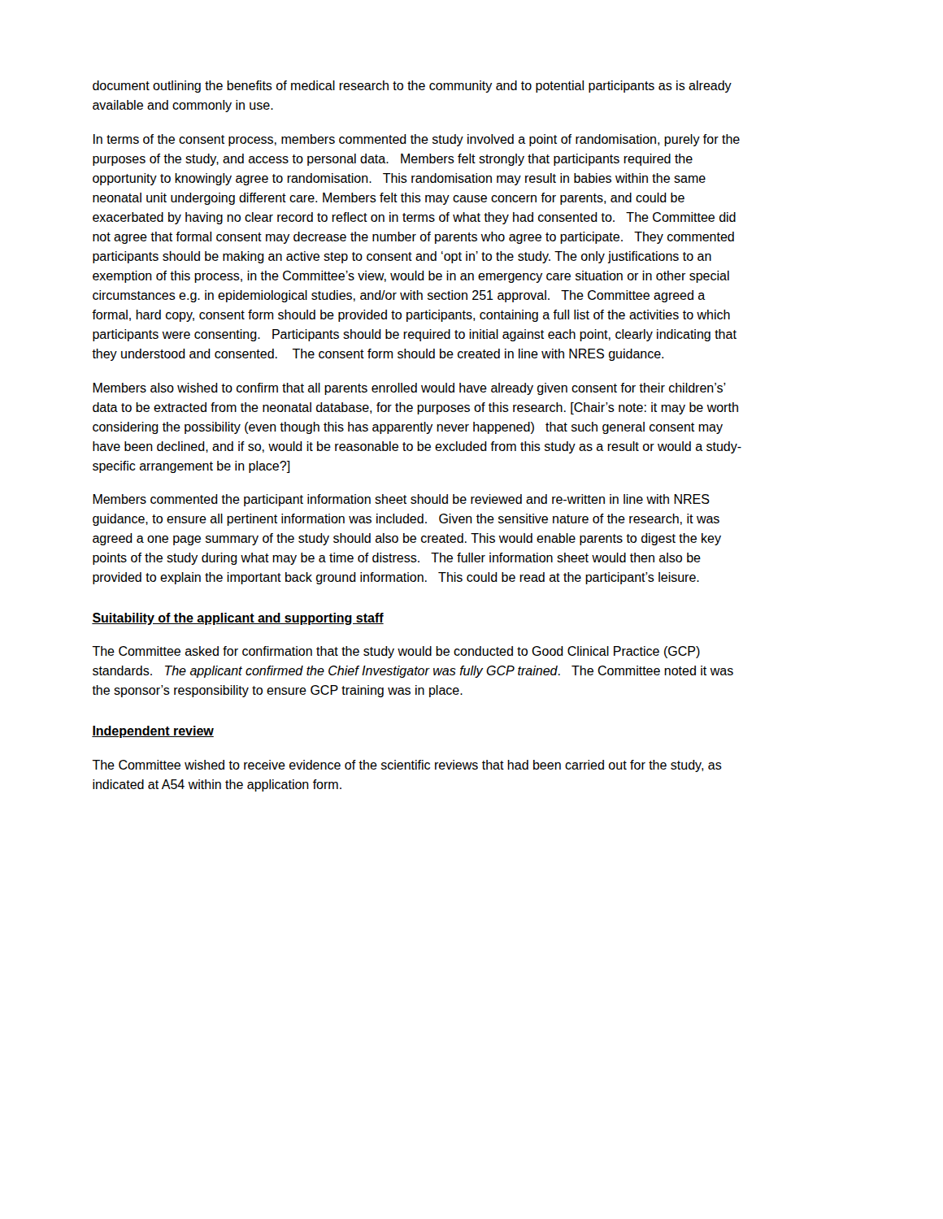document outlining the benefits of medical research to the community and to potential participants as is already available and commonly in use.
In terms of the consent process, members commented the study involved a point of randomisation, purely for the purposes of the study, and access to personal data. Members felt strongly that participants required the opportunity to knowingly agree to randomisation. This randomisation may result in babies within the same neonatal unit undergoing different care. Members felt this may cause concern for parents, and could be exacerbated by having no clear record to reflect on in terms of what they had consented to. The Committee did not agree that formal consent may decrease the number of parents who agree to participate. They commented participants should be making an active step to consent and ‘opt in’ to the study. The only justifications to an exemption of this process, in the Committee’s view, would be in an emergency care situation or in other special circumstances e.g. in epidemiological studies, and/or with section 251 approval. The Committee agreed a formal, hard copy, consent form should be provided to participants, containing a full list of the activities to which participants were consenting. Participants should be required to initial against each point, clearly indicating that they understood and consented. The consent form should be created in line with NRES guidance.
Members also wished to confirm that all parents enrolled would have already given consent for their children’s’ data to be extracted from the neonatal database, for the purposes of this research. [Chair’s note: it may be worth considering the possibility (even though this has apparently never happened) that such general consent may have been declined, and if so, would it be reasonable to be excluded from this study as a result or would a study-specific arrangement be in place?]
Members commented the participant information sheet should be reviewed and re-written in line with NRES guidance, to ensure all pertinent information was included. Given the sensitive nature of the research, it was agreed a one page summary of the study should also be created. This would enable parents to digest the key points of the study during what may be a time of distress. The fuller information sheet would then also be provided to explain the important back ground information. This could be read at the participant’s leisure.
Suitability of the applicant and supporting staff
The Committee asked for confirmation that the study would be conducted to Good Clinical Practice (GCP) standards. The applicant confirmed the Chief Investigator was fully GCP trained. The Committee noted it was the sponsor’s responsibility to ensure GCP training was in place.
Independent review
The Committee wished to receive evidence of the scientific reviews that had been carried out for the study, as indicated at A54 within the application form.